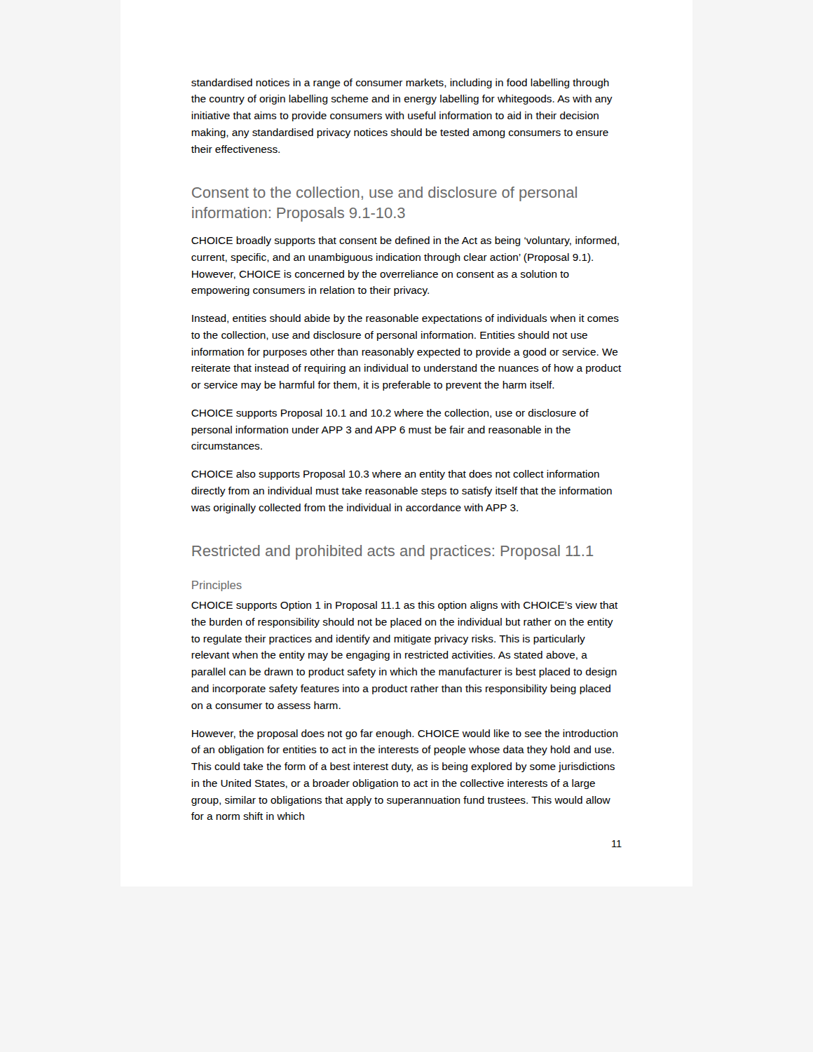standardised notices in a range of consumer markets, including in food labelling through the country of origin labelling scheme and in energy labelling for whitegoods. As with any initiative that aims to provide consumers with useful information to aid in their decision making, any standardised privacy notices should be tested among consumers to ensure their effectiveness.
Consent to the collection, use and disclosure of personal information: Proposals 9.1-10.3
CHOICE broadly supports that consent be defined in the Act as being ‘voluntary, informed, current, specific, and an unambiguous indication through clear action’ (Proposal 9.1). However, CHOICE is concerned by the overreliance on consent as a solution to empowering consumers in relation to their privacy.
Instead, entities should abide by the reasonable expectations of individuals when it comes to the collection, use and disclosure of personal information. Entities should not use information for purposes other than reasonably expected to provide a good or service. We reiterate that instead of requiring an individual to understand the nuances of how a product or service may be harmful for them, it is preferable to prevent the harm itself.
CHOICE supports Proposal 10.1 and 10.2 where the collection, use or disclosure of personal information under APP 3 and APP 6 must be fair and reasonable in the circumstances.
CHOICE also supports Proposal 10.3 where an entity that does not collect information directly from an individual must take reasonable steps to satisfy itself that the information was originally collected from the individual in accordance with APP 3.
Restricted and prohibited acts and practices: Proposal 11.1
Principles
CHOICE supports Option 1 in Proposal 11.1 as this option aligns with CHOICE’s view that the burden of responsibility should not be placed on the individual but rather on the entity to regulate their practices and identify and mitigate privacy risks. This is particularly relevant when the entity may be engaging in restricted activities. As stated above, a parallel can be drawn to product safety in which the manufacturer is best placed to design and incorporate safety features into a product rather than this responsibility being placed on a consumer to assess harm.
However, the proposal does not go far enough. CHOICE would like to see the introduction of an obligation for entities to act in the interests of people whose data they hold and use. This could take the form of a best interest duty, as is being explored by some jurisdictions in the United States, or a broader obligation to act in the collective interests of a large group, similar to obligations that apply to superannuation fund trustees. This would allow for a norm shift in which
11